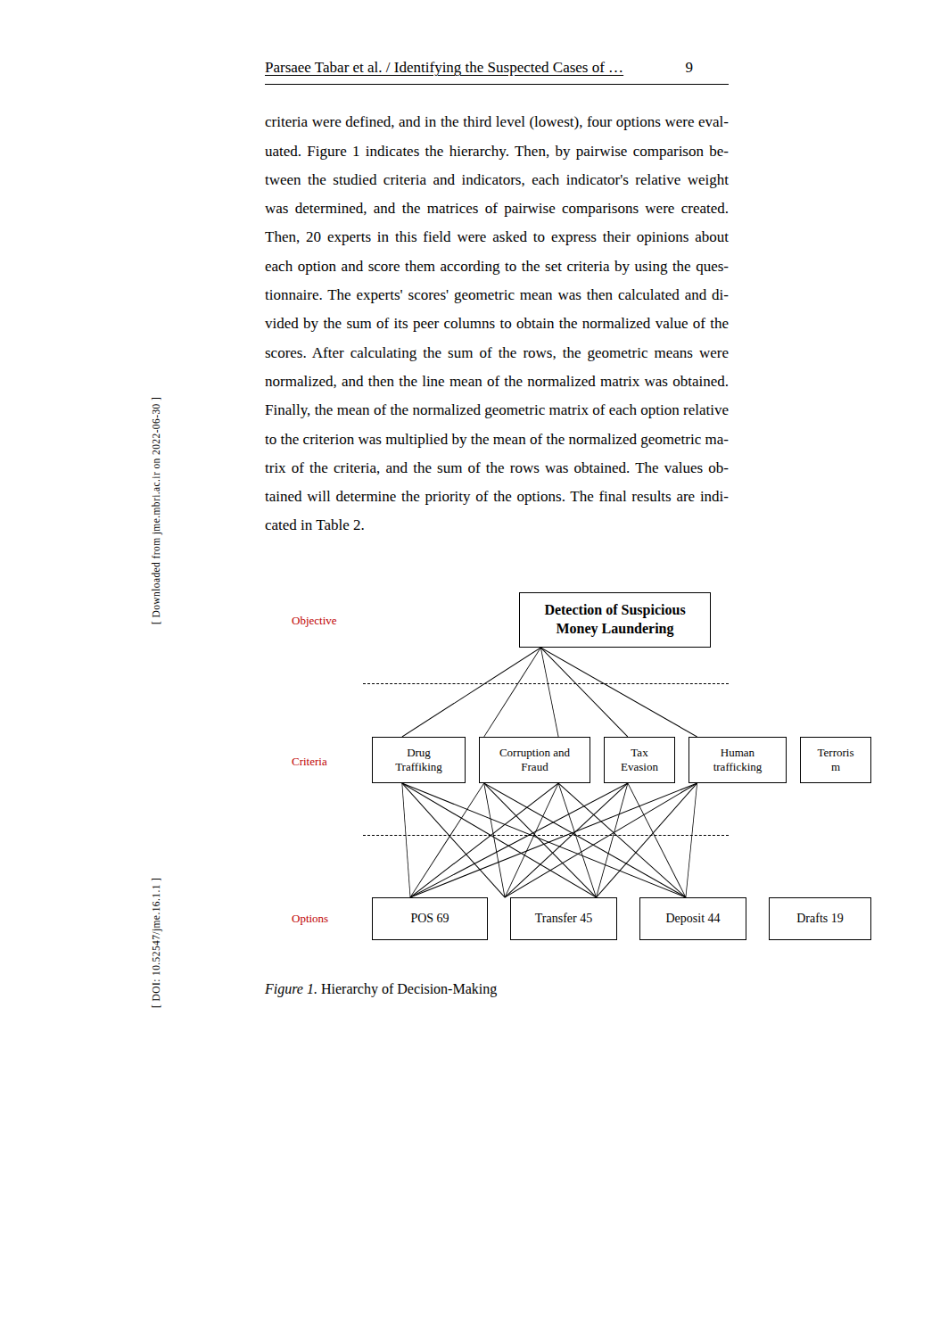[ Downloaded from jme.mbri.ac.ir on 2022-06-30 ]
[ DOI: 10.52547/jme.16.1.1 ]
Parsaee Tabar et al. / Identifying the Suspected Cases of … 9
criteria were defined, and in the third level (lowest), four options were evaluated. Figure 1 indicates the hierarchy. Then, by pairwise comparison between the studied criteria and indicators, each indicator's relative weight was determined, and the matrices of pairwise comparisons were created. Then, 20 experts in this field were asked to express their opinions about each option and score them according to the set criteria by using the questionnaire. The experts' scores' geometric mean was then calculated and divided by the sum of its peer columns to obtain the normalized value of the scores. After calculating the sum of the rows, the geometric means were normalized, and then the line mean of the normalized matrix was obtained. Finally, the mean of the normalized geometric matrix of each option relative to the criterion was multiplied by the mean of the normalized geometric matrix of the criteria, and the sum of the rows was obtained. The values obtained will determine the priority of the options. The final results are indicated in Table 2.
Objective Criteria Options
Detection of Suspicious
Money Laundering
Drug
Traffiking
Corruption and
Fraud
Tax
Evasion
Human
trafficking
Terroris
m
POS 69
Transfer 45
Deposit 44
Drafts 19
Figure 1. Hierarchy of Decision-Making